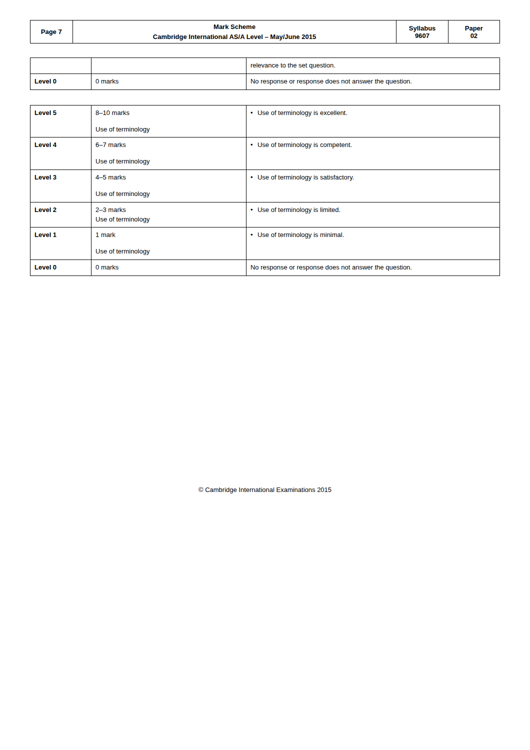| Page 7 | Mark Scheme Cambridge International AS/A Level – May/June 2015 | Syllabus 9607 | Paper 02 |
| | | relevance to the set question. |
| Level 0 | 0 marks | No response or response does not answer the question. |
| Level 5 | 8–10 marks Use of terminology | • Use of terminology is excellent. |
| Level 4 | 6–7 marks Use of terminology | • Use of terminology is competent. |
| Level 3 | 4–5 marks Use of terminology | • Use of terminology is satisfactory. |
| Level 2 | 2–3 marks Use of terminology | • Use of terminology is limited. |
| Level 1 | 1 mark Use of terminology | • Use of terminology is minimal. |
| Level 0 | 0 marks | No response or response does not answer the question. |
© Cambridge International Examinations 2015